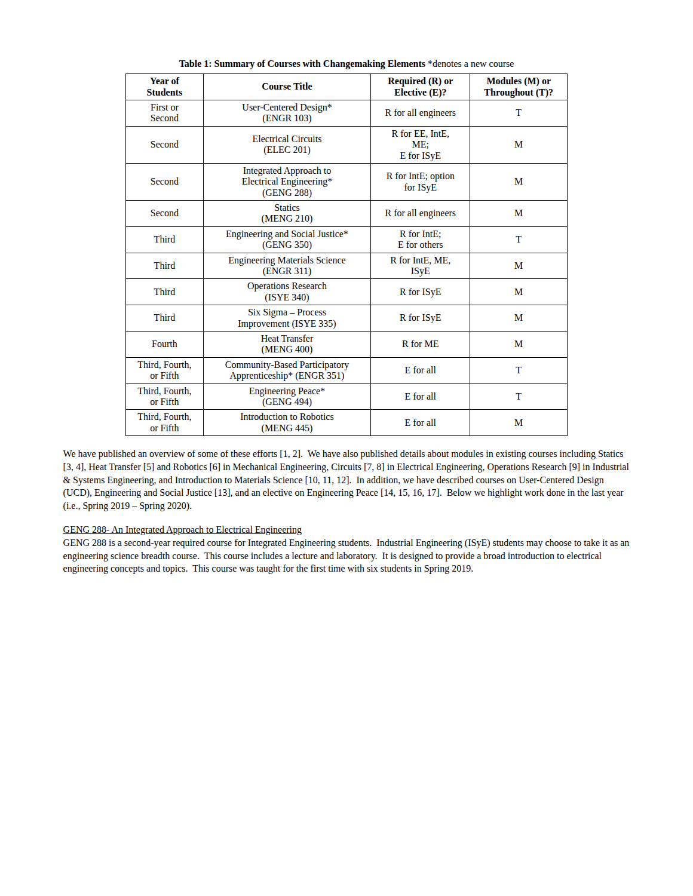Table 1: Summary of Courses with Changemaking Elements *denotes a new course
| Year of Students | Course Title | Required (R) or Elective (E)? | Modules (M) or Throughout (T)? |
| --- | --- | --- | --- |
| First or Second | User-Centered Design* (ENGR 103) | R for all engineers | T |
| Second | Electrical Circuits (ELEC 201) | R for EE, IntE, ME; E for ISyE | M |
| Second | Integrated Approach to Electrical Engineering* (GENG 288) | R for IntE; option for ISyE | M |
| Second | Statics (MENG 210) | R for all engineers | M |
| Third | Engineering and Social Justice* (GENG 350) | R for IntE; E for others | T |
| Third | Engineering Materials Science (ENGR 311) | R for IntE, ME, ISyE | M |
| Third | Operations Research (ISYE 340) | R for ISyE | M |
| Third | Six Sigma – Process Improvement (ISYE 335) | R for ISyE | M |
| Fourth | Heat Transfer (MENG 400) | R for ME | M |
| Third, Fourth, or Fifth | Community-Based Participatory Apprenticeship* (ENGR 351) | E for all | T |
| Third, Fourth, or Fifth | Engineering Peace* (GENG 494) | E for all | T |
| Third, Fourth, or Fifth | Introduction to Robotics (MENG 445) | E for all | M |
We have published an overview of some of these efforts [1, 2]. We have also published details about modules in existing courses including Statics [3, 4], Heat Transfer [5] and Robotics [6] in Mechanical Engineering, Circuits [7, 8] in Electrical Engineering, Operations Research [9] in Industrial & Systems Engineering, and Introduction to Materials Science [10, 11, 12]. In addition, we have described courses on User-Centered Design (UCD), Engineering and Social Justice [13], and an elective on Engineering Peace [14, 15, 16, 17]. Below we highlight work done in the last year (i.e., Spring 2019 – Spring 2020).
GENG 288- An Integrated Approach to Electrical Engineering
GENG 288 is a second-year required course for Integrated Engineering students. Industrial Engineering (ISyE) students may choose to take it as an engineering science breadth course. This course includes a lecture and laboratory. It is designed to provide a broad introduction to electrical engineering concepts and topics. This course was taught for the first time with six students in Spring 2019.